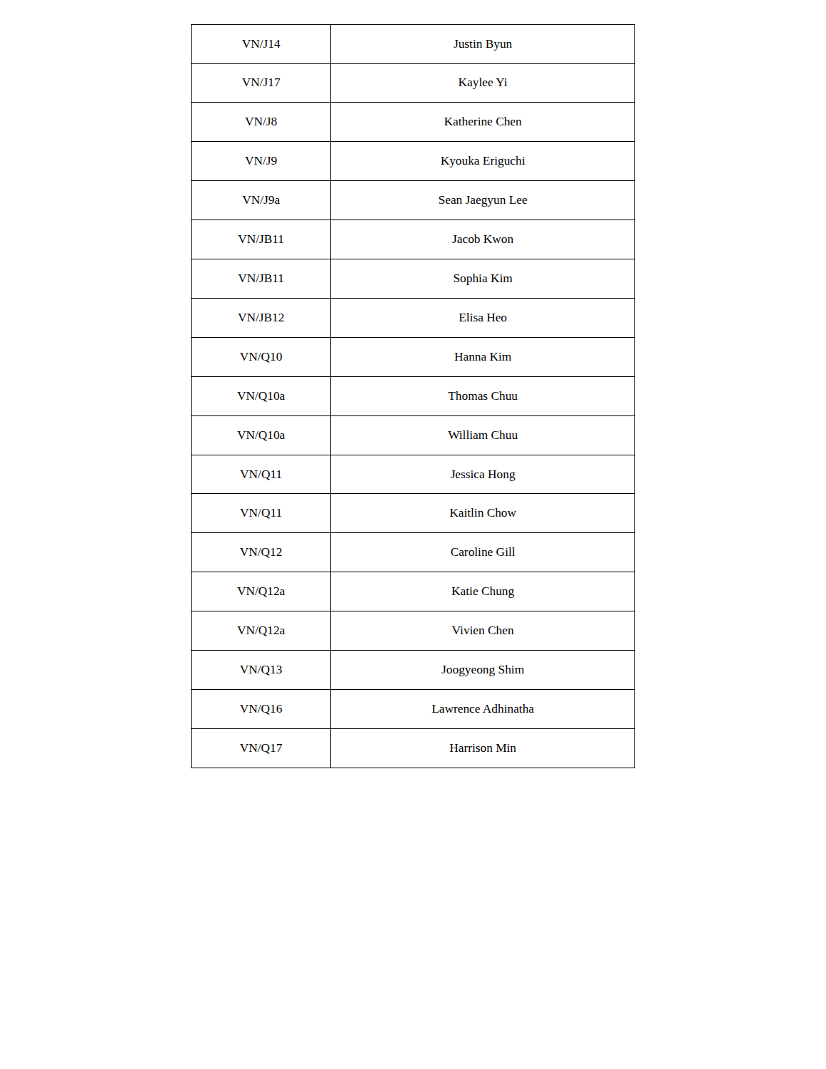| VN/J14 | Justin Byun |
| VN/J17 | Kaylee Yi |
| VN/J8 | Katherine Chen |
| VN/J9 | Kyouka Eriguchi |
| VN/J9a | Sean Jaegyun Lee |
| VN/JB11 | Jacob Kwon |
| VN/JB11 | Sophia Kim |
| VN/JB12 | Elisa Heo |
| VN/Q10 | Hanna Kim |
| VN/Q10a | Thomas Chuu |
| VN/Q10a | William Chuu |
| VN/Q11 | Jessica Hong |
| VN/Q11 | Kaitlin Chow |
| VN/Q12 | Caroline Gill |
| VN/Q12a | Katie Chung |
| VN/Q12a | Vivien Chen |
| VN/Q13 | Joogyeong Shim |
| VN/Q16 | Lawrence Adhinatha |
| VN/Q17 | Harrison Min |